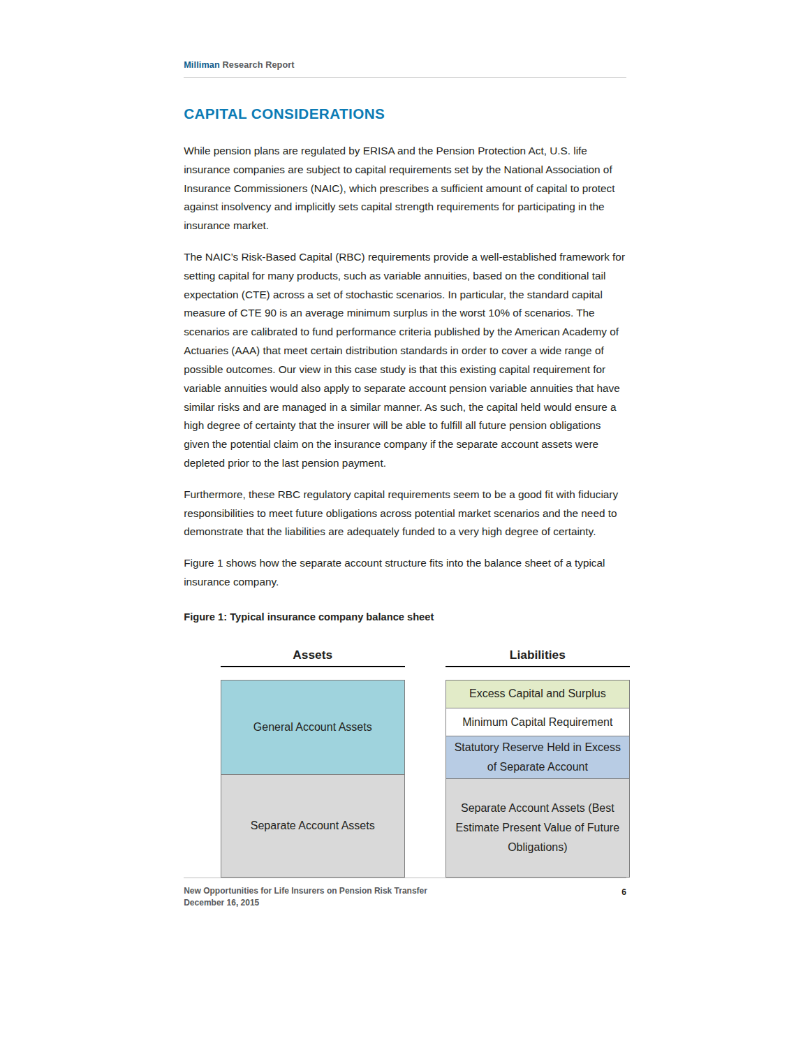Milliman Research Report
CAPITAL CONSIDERATIONS
While pension plans are regulated by ERISA and the Pension Protection Act, U.S. life insurance companies are subject to capital requirements set by the National Association of Insurance Commissioners (NAIC), which prescribes a sufficient amount of capital to protect against insolvency and implicitly sets capital strength requirements for participating in the insurance market.
The NAIC’s Risk-Based Capital (RBC) requirements provide a well-established framework for setting capital for many products, such as variable annuities, based on the conditional tail expectation (CTE) across a set of stochastic scenarios. In particular, the standard capital measure of CTE 90 is an average minimum surplus in the worst 10% of scenarios. The scenarios are calibrated to fund performance criteria published by the American Academy of Actuaries (AAA) that meet certain distribution standards in order to cover a wide range of possible outcomes. Our view in this case study is that this existing capital requirement for variable annuities would also apply to separate account pension variable annuities that have similar risks and are managed in a similar manner. As such, the capital held would ensure a high degree of certainty that the insurer will be able to fulfill all future pension obligations given the potential claim on the insurance company if the separate account assets were depleted prior to the last pension payment.
Furthermore, these RBC regulatory capital requirements seem to be a good fit with fiduciary responsibilities to meet future obligations across potential market scenarios and the need to demonstrate that the liabilities are adequately funded to a very high degree of certainty.
Figure 1 shows how the separate account structure fits into the balance sheet of a typical insurance company.
Figure 1: Typical insurance company balance sheet
| Assets | | Liabilities |
| General Account Assets Separate Account Assets | | Excess Capital and Surplus Minimum Capital Requirement Statutory Reserve Held in Excess of Separate Account Separate Account Assets (Best Estimate Present Value of Future Obligations) |
New Opportunities for Life Insurers on Pension Risk Transfer
December 16, 2015
6